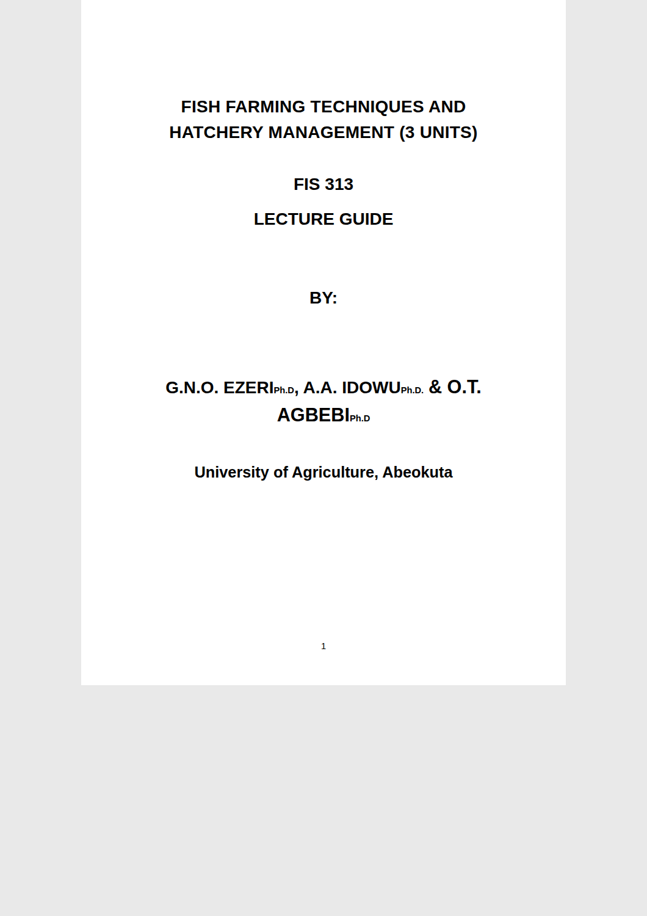FISH FARMING TECHNIQUES AND HATCHERY MANAGEMENT (3 UNITS)
FIS 313
LECTURE GUIDE
BY:
G.N.O. EZERIPh.D, A.A. IDOWUPh.D. & O.T. AGBEBI Ph.D
University of Agriculture, Abeokuta
1